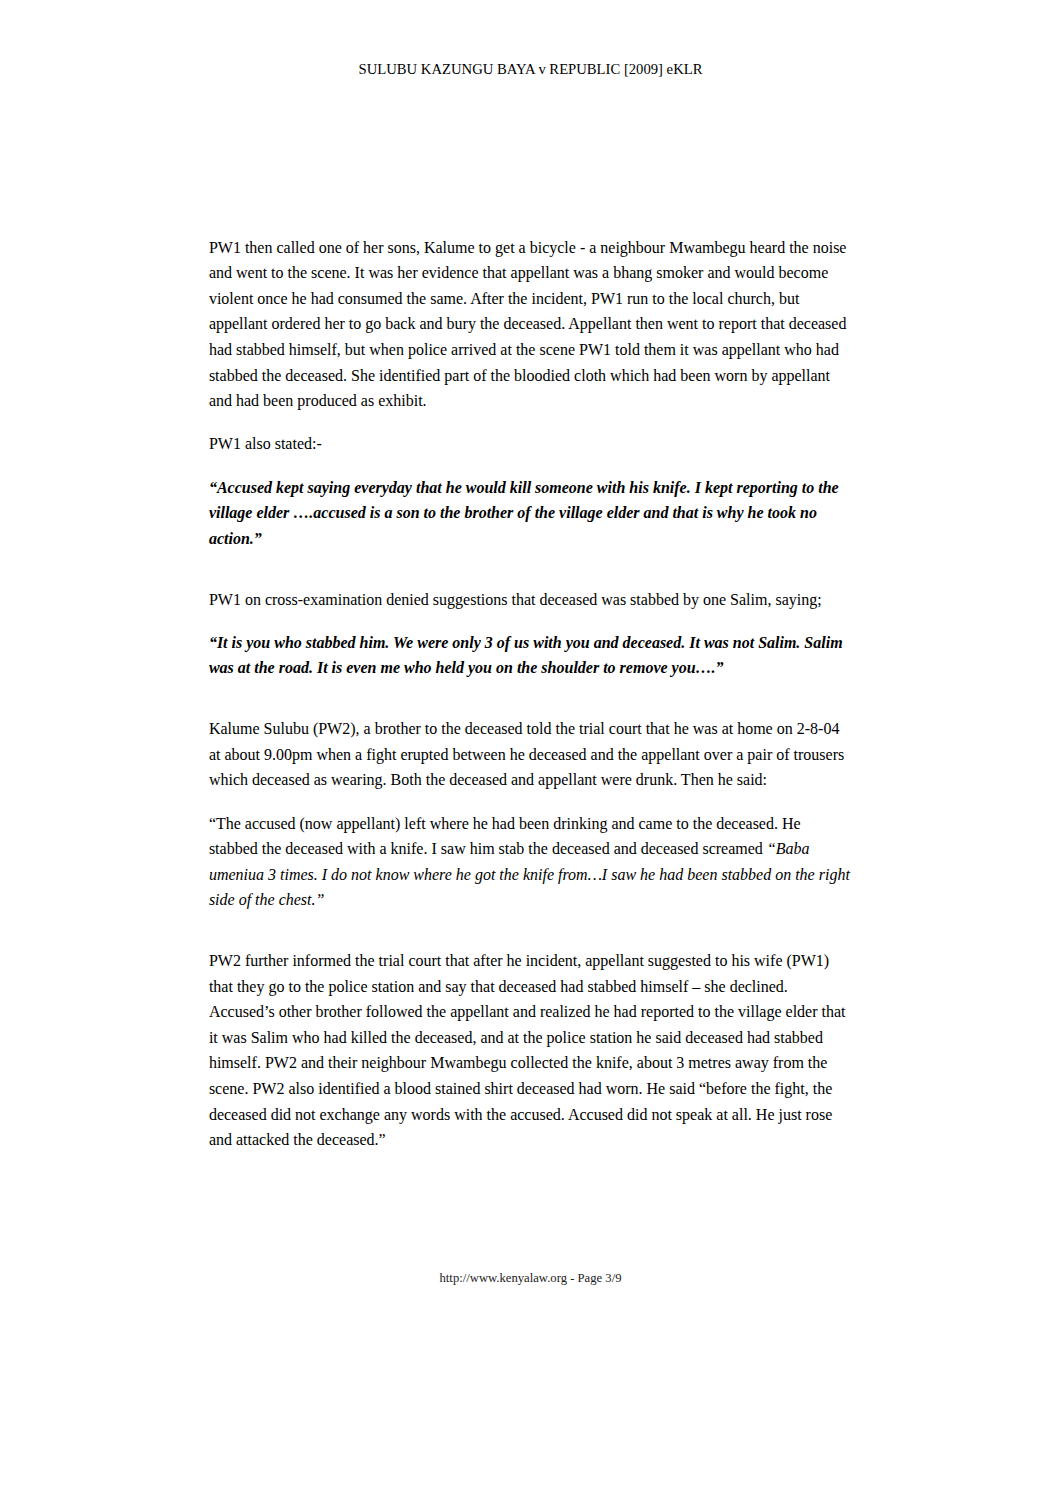SULUBU KAZUNGU BAYA v REPUBLIC [2009] eKLR
PW1 then called one of her sons, Kalume to get a bicycle - a neighbour Mwambegu heard the noise and went to the scene. It was her evidence that appellant was a bhang smoker and would become violent once he had consumed the same. After the incident, PW1 run to the local church, but appellant ordered her to go back and bury the deceased. Appellant then went to report that deceased had stabbed himself, but when police arrived at the scene PW1 told them it was appellant who had stabbed the deceased. She identified part of the bloodied cloth which had been worn by appellant and had been produced as exhibit.
PW1 also stated:-
“Accused kept saying everyday that he would kill someone with his knife. I kept reporting to the village elder ….accused is a son to the brother of the village elder and that is why he took no action.”
PW1 on cross-examination denied suggestions that deceased was stabbed by one Salim, saying;
“It is you who stabbed him. We were only 3 of us with you and deceased. It was not Salim. Salim was at the road. It is even me who held you on the shoulder to remove you….”
Kalume Sulubu (PW2), a brother to the deceased told the trial court that he was at home on 2-8-04 at about 9.00pm when a fight erupted between he deceased and the appellant over a pair of trousers which deceased as wearing. Both the deceased and appellant were drunk. Then he said:
“The accused (now appellant) left where he had been drinking and came to the deceased. He stabbed the deceased with a knife. I saw him stab the deceased and deceased screamed “Baba umeniua 3 times. I do not know where he got the knife from…I saw he had been stabbed on the right side of the chest.”
PW2 further informed the trial court that after he incident, appellant suggested to his wife (PW1) that they go to the police station and say that deceased had stabbed himself – she declined. Accused’s other brother followed the appellant and realized he had reported to the village elder that it was Salim who had killed the deceased, and at the police station he said deceased had stabbed himself. PW2 and their neighbour Mwambegu collected the knife, about 3 metres away from the scene. PW2 also identified a blood stained shirt deceased had worn. He said “before the fight, the deceased did not exchange any words with the accused. Accused did not speak at all. He just rose and attacked the deceased.”
http://www.kenyalaw.org - Page 3/9